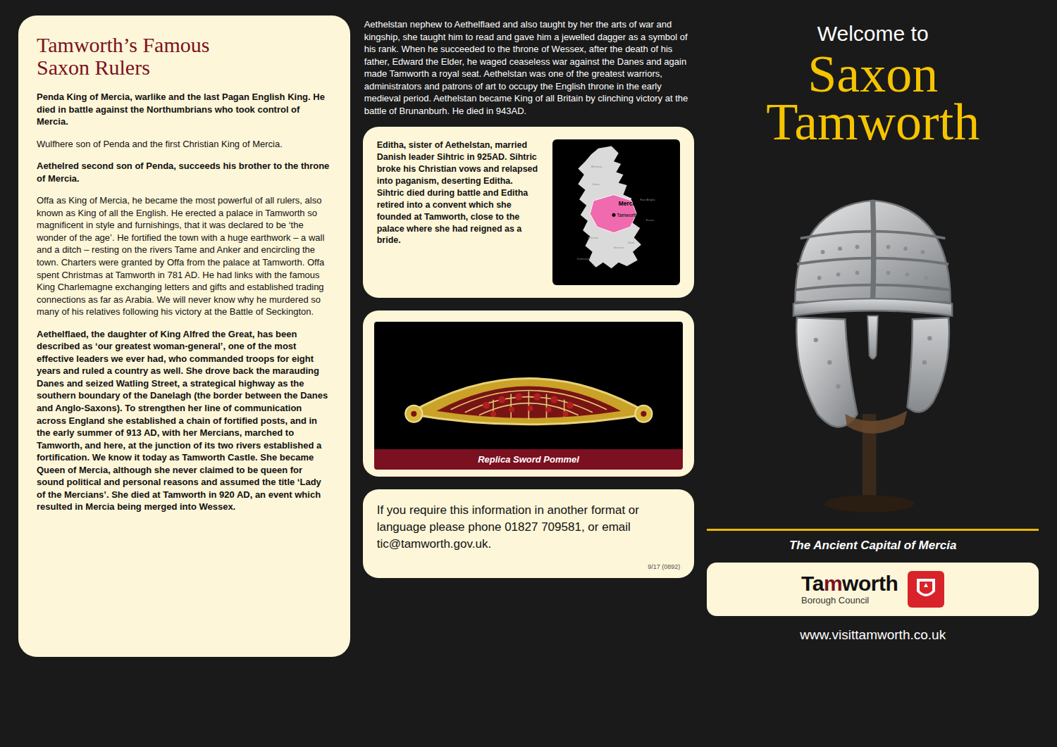Tamworth’s Famous
Saxon Rulers
Penda King of Mercia, warlike and the last Pagan English King. He died in battle against the Northumbrians who took control of Mercia.
Wulfhere son of Penda and the first Christian King of Mercia.
Aethelred second son of Penda, succeeds his brother to the throne of Mercia.
Offa as King of Mercia, he became the most powerful of all rulers, also known as King of all the English. He erected a palace in Tamworth so magnificent in style and furnishings, that it was declared to be ‘the wonder of the age’. He fortified the town with a huge earthwork – a wall and a ditch – resting on the rivers Tame and Anker and encircling the town. Charters were granted by Offa from the palace at Tamworth. Offa spent Christmas at Tamworth in 781 AD. He had links with the famous King Charlemagne exchanging letters and gifts and established trading connections as far as Arabia. We will never know why he murdered so many of his relatives following his victory at the Battle of Seckington.
Aethelflaed, the daughter of King Alfred the Great, has been described as ‘our greatest woman-general’, one of the most effective leaders we ever had, who commanded troops for eight years and ruled a country as well. She drove back the marauding Danes and seized Watling Street, a strategical highway as the southern boundary of the Danelagh (the border between the Danes and Anglo-Saxons). To strengthen her line of communication across England she established a chain of fortified posts, and in the early summer of 913 AD, with her Mercians, marched to Tamworth, and here, at the junction of its two rivers established a fortification. We know it today as Tamworth Castle. She became Queen of Mercia, although she never claimed to be queen for sound political and personal reasons and assumed the title ‘Lady of the Mercians’. She died at Tamworth in 920 AD, an event which resulted in Mercia being merged into Wessex.
Aethelstan nephew to Aethelflaed and also taught by her the arts of war and kingship, she taught him to read and gave him a jewelled dagger as a symbol of his rank. When he succeeded to the throne of Wessex, after the death of his father, Edward the Elder, he waged ceaseless war against the Danes and again made Tamworth a royal seat. Aethelstan was one of the greatest warriors, administrators and patrons of art to occupy the English throne in the early medieval period. Aethelstan became King of all Britain by clinching victory at the battle of Brunanburh. He died in 943AD.
Editha, sister of Aethelstan, married Danish leader Sihtric in 925AD. Sihtric broke his Christian vows and relapsed into paganism, deserting Editha. Sihtric died during battle and Editha retired into a convent which she founded at Tamworth, close to the palace where she had reigned as a bride.
Tamworth Mercia Bernicia Deira East Anglia Essex Kent Sussex Wessex Dumnonia
Replica Sword Pommel
If you require this information in another format or language please phone 01827 709581, or email tic@tamworth.gov.uk.
9/17 (0892)
Welcome to
Saxon
Tamworth
The Ancient Capital of Mercia
Tamworth
Borough Council
www.visittamworth.co.uk